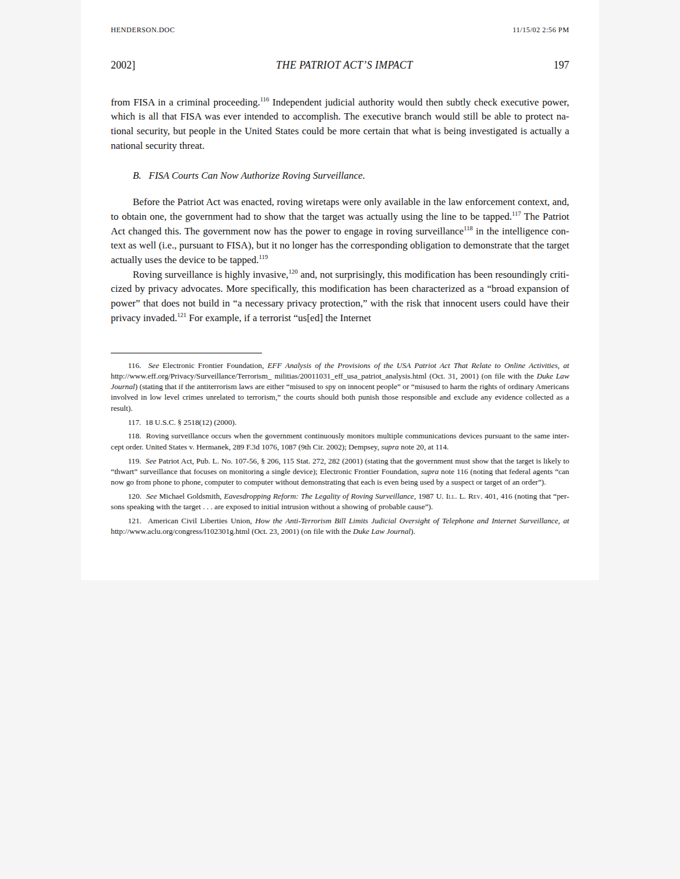Henderson.doc 11/15/02 2:56 PM
2002] THE PATRIOT ACT’S IMPACT 197
from FISA in a criminal proceeding.116 Independent judicial authority would then subtly check executive power, which is all that FISA was ever intended to accomplish. The executive branch would still be able to protect national security, but people in the United States could be more certain that what is being investigated is actually a national security threat.
B. FISA Courts Can Now Authorize Roving Surveillance.
Before the Patriot Act was enacted, roving wiretaps were only available in the law enforcement context, and, to obtain one, the government had to show that the target was actually using the line to be tapped.117 The Patriot Act changed this. The government now has the power to engage in roving surveillance118 in the intelligence context as well (i.e., pursuant to FISA), but it no longer has the corresponding obligation to demonstrate that the target actually uses the device to be tapped.119
Roving surveillance is highly invasive,120 and, not surprisingly, this modification has been resoundingly criticized by privacy advocates. More specifically, this modification has been characterized as a “broad expansion of power” that does not build in “a necessary privacy protection,” with the risk that innocent users could have their privacy invaded.121 For example, if a terrorist “us[ed] the Internet
116. See Electronic Frontier Foundation, EFF Analysis of the Provisions of the USA Patriot Act That Relate to Online Activities, at http://www.eff.org/Privacy/Surveillance/Terrorism_ militias/20011031_eff_usa_patriot_analysis.html (Oct. 31, 2001) (on file with the Duke Law Journal) (stating that if the antiterrorism laws are either “misused to spy on innocent people” or “misused to harm the rights of ordinary Americans involved in low level crimes unrelated to terrorism,” the courts should both punish those responsible and exclude any evidence collected as a result).
117. 18 U.S.C. § 2518(12) (2000).
118. Roving surveillance occurs when the government continuously monitors multiple communications devices pursuant to the same intercept order. United States v. Hermanek, 289 F.3d 1076, 1087 (9th Cir. 2002); Dempsey, supra note 20, at 114.
119. See Patriot Act, Pub. L. No. 107-56, § 206, 115 Stat. 272, 282 (2001) (stating that the government must show that the target is likely to “thwart” surveillance that focuses on monitoring a single device); Electronic Frontier Foundation, supra note 116 (noting that federal agents “can now go from phone to phone, computer to computer without demonstrating that each is even being used by a suspect or target of an order”).
120. See Michael Goldsmith, Eavesdropping Reform: The Legality of Roving Surveillance, 1987 U. Ill. L. Rev. 401, 416 (noting that “persons speaking with the target . . . are exposed to initial intrusion without a showing of probable cause”).
121. American Civil Liberties Union, How the Anti-Terrorism Bill Limits Judicial Oversight of Telephone and Internet Surveillance, at http://www.aclu.org/congress/l102301g.html (Oct. 23, 2001) (on file with the Duke Law Journal).